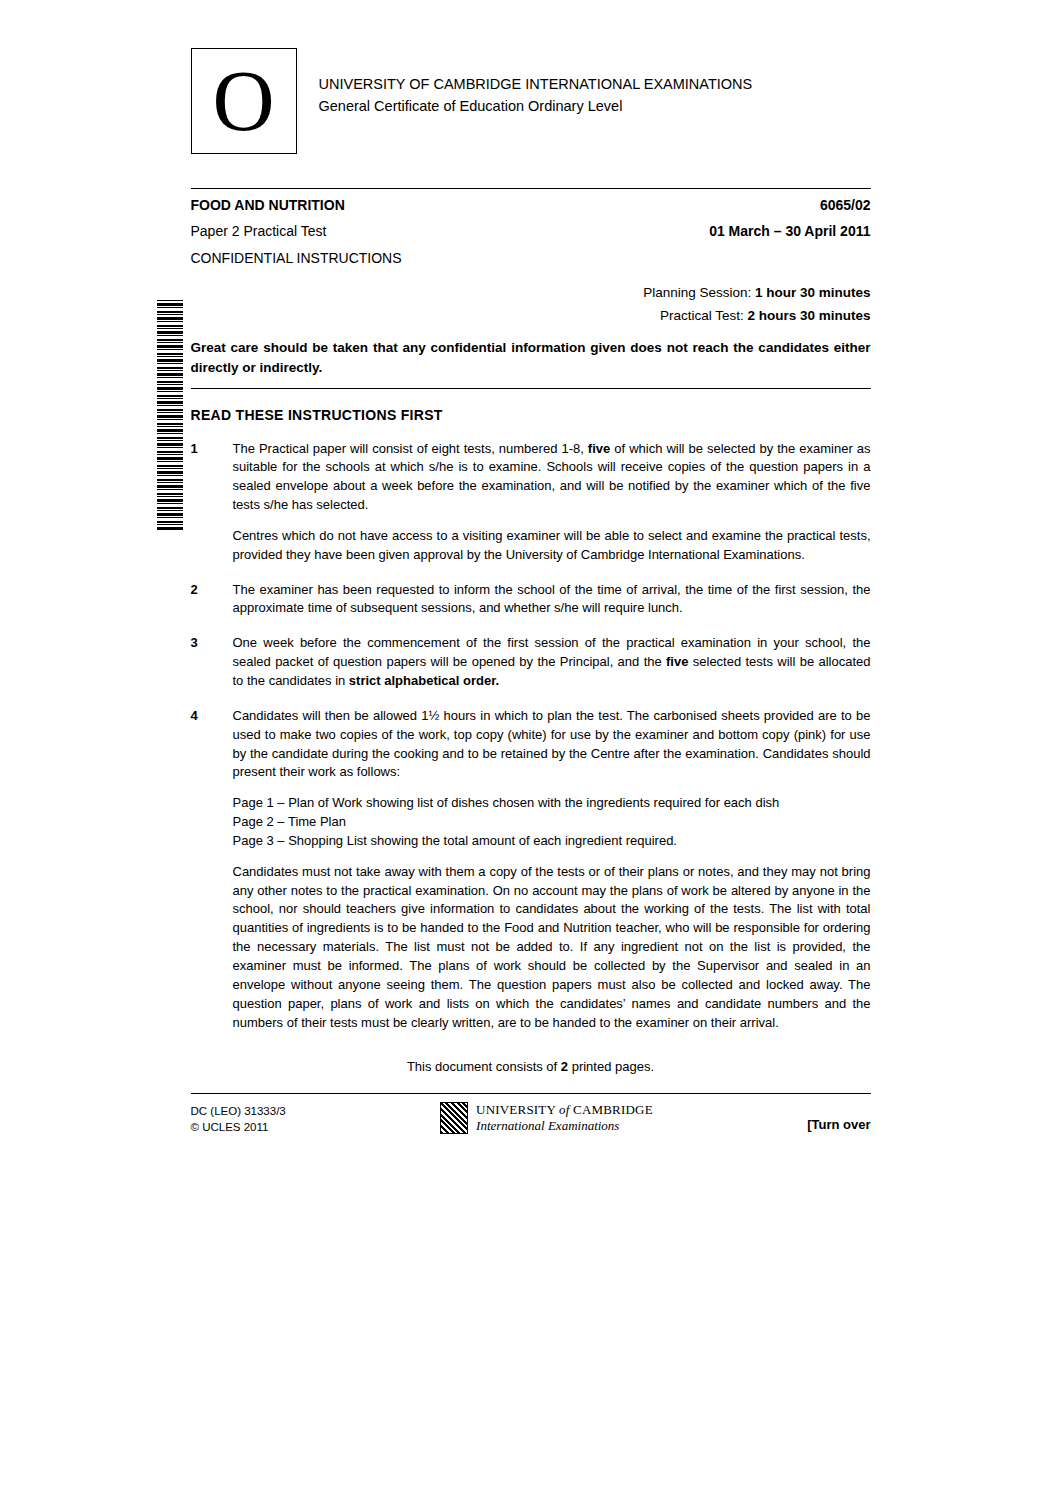*5222387247*
O
UNIVERSITY OF CAMBRIDGE INTERNATIONAL EXAMINATIONS
General Certificate of Education Ordinary Level
FOOD AND NUTRITION
6065/02
Paper 2 Practical Test
01 March – 30 April 2011
CONFIDENTIAL INSTRUCTIONS
Planning Session: 1 hour 30 minutes
Practical Test: 2 hours 30 minutes
Great care should be taken that any confidential information given does not reach the candidates either directly or indirectly.
READ THESE INSTRUCTIONS FIRST
1
The Practical paper will consist of eight tests, numbered 1-8, five of which will be selected by the examiner as suitable for the schools at which s/he is to examine. Schools will receive copies of the question papers in a sealed envelope about a week before the examination, and will be notified by the examiner which of the five tests s/he has selected.
Centres which do not have access to a visiting examiner will be able to select and examine the practical tests, provided they have been given approval by the University of Cambridge International Examinations.
2
The examiner has been requested to inform the school of the time of arrival, the time of the first session, the approximate time of subsequent sessions, and whether s/he will require lunch.
3
One week before the commencement of the first session of the practical examination in your school, the sealed packet of question papers will be opened by the Principal, and the five selected tests will be allocated to the candidates in strict alphabetical order.
4
Candidates will then be allowed 1½ hours in which to plan the test. The carbonised sheets provided are to be used to make two copies of the work, top copy (white) for use by the examiner and bottom copy (pink) for use by the candidate during the cooking and to be retained by the Centre after the examination. Candidates should present their work as follows:
Page 1 – Plan of Work showing list of dishes chosen with the ingredients required for each dish
Page 2 – Time Plan
Page 3 – Shopping List showing the total amount of each ingredient required.
Candidates must not take away with them a copy of the tests or of their plans or notes, and they may not bring any other notes to the practical examination. On no account may the plans of work be altered by anyone in the school, nor should teachers give information to candidates about the working of the tests. The list with total quantities of ingredients is to be handed to the Food and Nutrition teacher, who will be responsible for ordering the necessary materials. The list must not be added to. If any ingredient not on the list is provided, the examiner must be informed. The plans of work should be collected by the Supervisor and sealed in an envelope without anyone seeing them. The question papers must also be collected and locked away. The question paper, plans of work and lists on which the candidates’ names and candidate numbers and the numbers of their tests must be clearly written, are to be handed to the examiner on their arrival.
This document consists of 2 printed pages.
DC (LEO) 31333/3
© UCLES 2011
UNIVERSITY of CAMBRIDGE
International Examinations
[Turn over